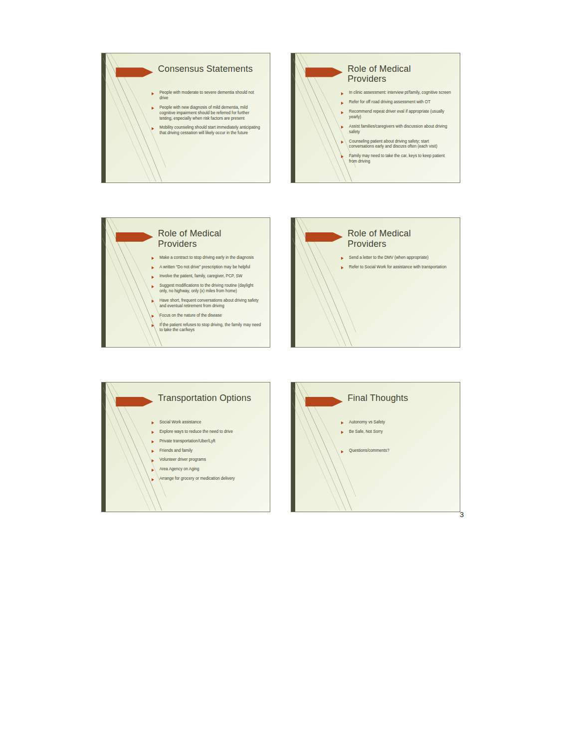Consensus Statements
People with moderate to severe dementia should not drive
People with new diagnosis of mild dementia, mild cognitive impairment should be referred for further testing, especially when risk factors are present
Mobility counseling should start immediately anticipating that driving cessation will likely occur in the future
Role of Medical Providers
In clinic assessment: interview pt/family, cognitive screen
Refer for off road driving assessment with OT
Recommend repeat driver eval if appropriate (usually yearly)
Assist families/caregivers with discussion about driving safety
Counseling patient about driving safety; start conversations early and discuss often (each visit)
Family may need to take the car, keys to keep patient from driving
Role of Medical Providers
Make a contract to stop driving early in the diagnosis
A written “Do not drive” prescription may be helpful
Involve the patient, family, caregiver, PCP, SW
Suggest modifications to the driving routine (daylight only, no highway, only (x) miles from home)
Have short, frequent conversations about driving safety and eventual retirement from driving
Focus on the nature of the disease
If the patient refuses to stop driving, the family may need to take the car/keys
Role of Medical Providers
Send a letter to the DMV (when appropriate)
Refer to Social Work for assistance with transportation
Transportation Options
Social Work assistance
Explore ways to reduce the need to drive
Private transportation/Uber/Lyft
Friends and family
Volunteer driver programs
Area Agency on Aging
Arrange for grocery or medication delivery
Final Thoughts
Autonomy vs Safety
Be Safe, Not Sorry
Questions/comments?
3